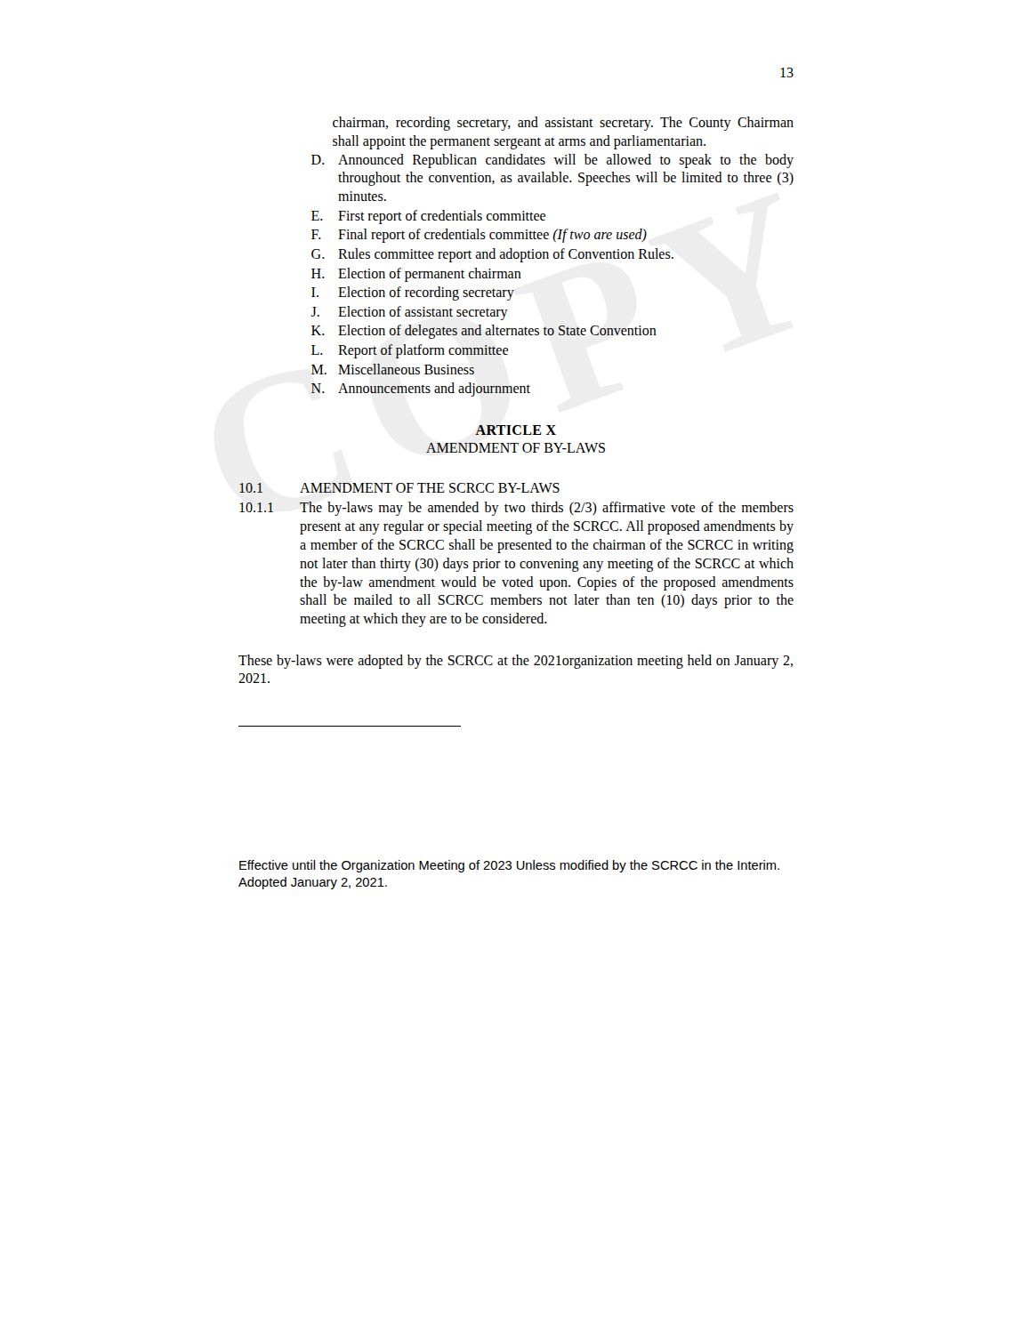COPY
13
chairman, recording secretary, and assistant secretary. The County Chairman shall appoint the permanent sergeant at arms and parliamentarian.
D. Announced Republican candidates will be allowed to speak to the body throughout the convention, as available. Speeches will be limited to three (3) minutes.
E. First report of credentials committee
F. Final report of credentials committee (If two are used)
G. Rules committee report and adoption of Convention Rules.
H. Election of permanent chairman
I. Election of recording secretary
J. Election of assistant secretary
K. Election of delegates and alternates to State Convention
L. Report of platform committee
M. Miscellaneous Business
N. Announcements and adjournment
ARTICLE X
AMENDMENT OF BY-LAWS
10.1
AMENDMENT OF THE SCRCC BY-LAWS
10.1.1
The by-laws may be amended by two thirds (2/3) affirmative vote of the members present at any regular or special meeting of the SCRCC. All proposed amendments by a member of the SCRCC shall be presented to the chairman of the SCRCC in writing not later than thirty (30) days prior to convening any meeting of the SCRCC at which the by-law amendment would be voted upon. Copies of the proposed amendments shall be mailed to all SCRCC members not later than ten (10) days prior to the meeting at which they are to be considered.
These by-laws were adopted by the SCRCC at the 2021organization meeting held on January 2, 2021.
Effective until the Organization Meeting of 2023 Unless modified by the SCRCC in the Interim.
Adopted January 2, 2021.